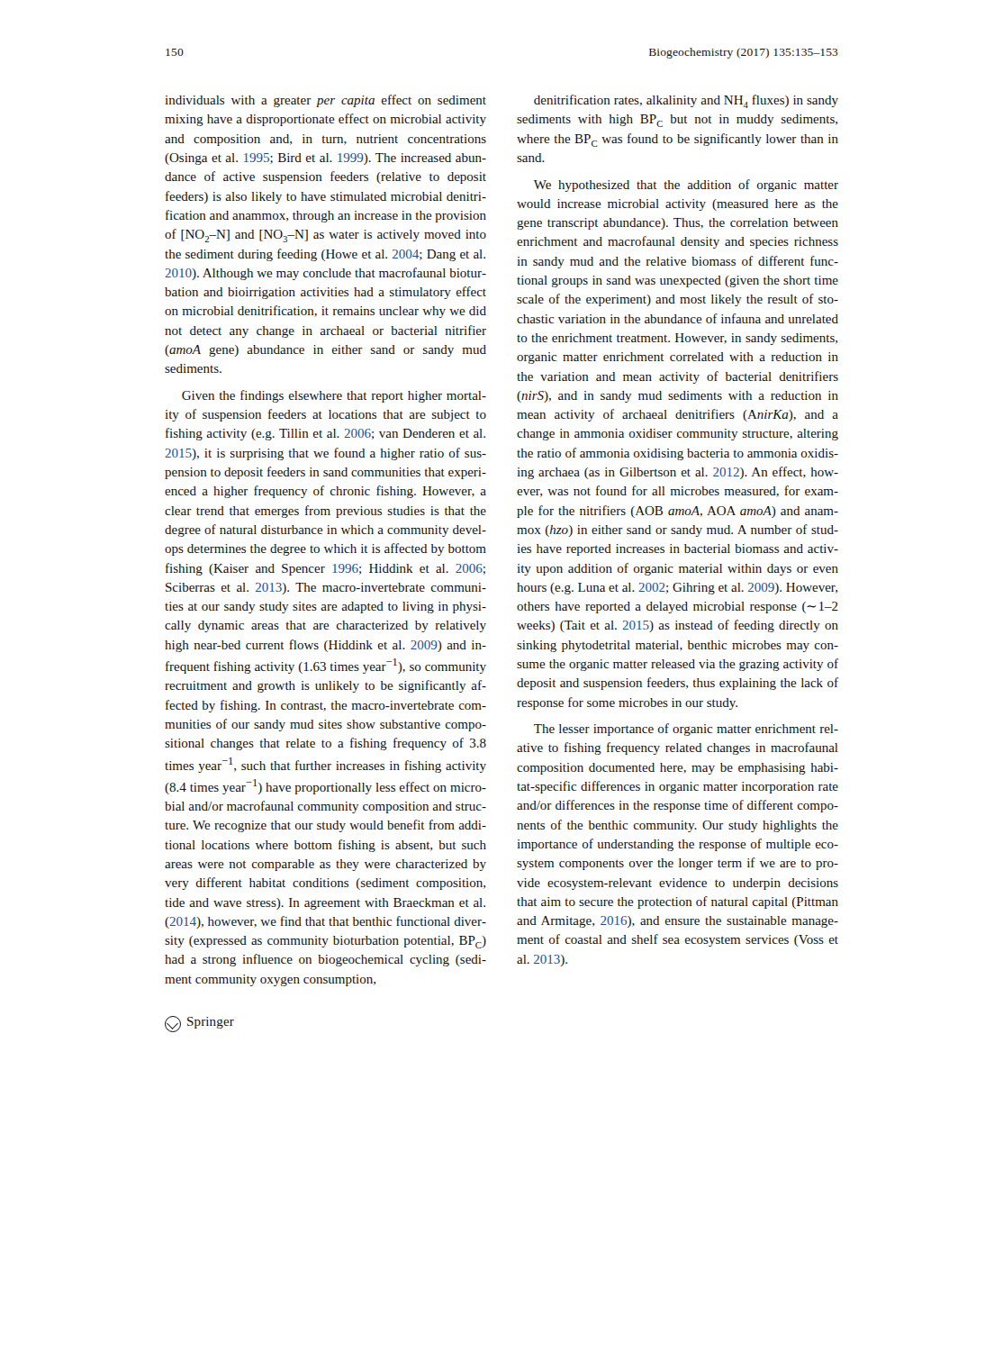150
Biogeochemistry (2017) 135:135–153
individuals with a greater per capita effect on sediment mixing have a disproportionate effect on microbial activity and composition and, in turn, nutrient concentrations (Osinga et al. 1995; Bird et al. 1999). The increased abundance of active suspension feeders (relative to deposit feeders) is also likely to have stimulated microbial denitrification and anammox, through an increase in the provision of [NO2–N] and [NO3–N] as water is actively moved into the sediment during feeding (Howe et al. 2004; Dang et al. 2010). Although we may conclude that macrofaunal bioturbation and bioirrigation activities had a stimulatory effect on microbial denitrification, it remains unclear why we did not detect any change in archaeal or bacterial nitrifier (amoA gene) abundance in either sand or sandy mud sediments.
Given the findings elsewhere that report higher mortality of suspension feeders at locations that are subject to fishing activity (e.g. Tillin et al. 2006; van Denderen et al. 2015), it is surprising that we found a higher ratio of suspension to deposit feeders in sand communities that experienced a higher frequency of chronic fishing. However, a clear trend that emerges from previous studies is that the degree of natural disturbance in which a community develops determines the degree to which it is affected by bottom fishing (Kaiser and Spencer 1996; Hiddink et al. 2006; Sciberras et al. 2013). The macro-invertebrate communities at our sandy study sites are adapted to living in physically dynamic areas that are characterized by relatively high near-bed current flows (Hiddink et al. 2009) and infrequent fishing activity (1.63 times year−1), so community recruitment and growth is unlikely to be significantly affected by fishing. In contrast, the macro-invertebrate communities of our sandy mud sites show substantive compositional changes that relate to a fishing frequency of 3.8 times year−1, such that further increases in fishing activity (8.4 times year−1) have proportionally less effect on microbial and/or macrofaunal community composition and structure. We recognize that our study would benefit from additional locations where bottom fishing is absent, but such areas were not comparable as they were characterized by very different habitat conditions (sediment composition, tide and wave stress). In agreement with Braeckman et al. (2014), however, we find that that benthic functional diversity (expressed as community bioturbation potential, BPC) had a strong influence on biogeochemical cycling (sediment community oxygen consumption,
denitrification rates, alkalinity and NH4 fluxes) in sandy sediments with high BPC but not in muddy sediments, where the BPC was found to be significantly lower than in sand.
We hypothesized that the addition of organic matter would increase microbial activity (measured here as the gene transcript abundance). Thus, the correlation between enrichment and macrofaunal density and species richness in sandy mud and the relative biomass of different functional groups in sand was unexpected (given the short time scale of the experiment) and most likely the result of stochastic variation in the abundance of infauna and unrelated to the enrichment treatment. However, in sandy sediments, organic matter enrichment correlated with a reduction in the variation and mean activity of bacterial denitrifiers (nirS), and in sandy mud sediments with a reduction in mean activity of archaeal denitrifiers (AnirKa), and a change in ammonia oxidiser community structure, altering the ratio of ammonia oxidising bacteria to ammonia oxidising archaea (as in Gilbertson et al. 2012). An effect, however, was not found for all microbes measured, for example for the nitrifiers (AOB amoA, AOA amoA) and anammox (hzo) in either sand or sandy mud. A number of studies have reported increases in bacterial biomass and activity upon addition of organic material within days or even hours (e.g. Luna et al. 2002; Gihring et al. 2009). However, others have reported a delayed microbial response (∼1–2 weeks) (Tait et al. 2015) as instead of feeding directly on sinking phytodetrital material, benthic microbes may consume the organic matter released via the grazing activity of deposit and suspension feeders, thus explaining the lack of response for some microbes in our study.
The lesser importance of organic matter enrichment relative to fishing frequency related changes in macrofaunal composition documented here, may be emphasising habitat-specific differences in organic matter incorporation rate and/or differences in the response time of different components of the benthic community. Our study highlights the importance of understanding the response of multiple ecosystem components over the longer term if we are to provide ecosystem-relevant evidence to underpin decisions that aim to secure the protection of natural capital (Pittman and Armitage, 2016), and ensure the sustainable management of coastal and shelf sea ecosystem services (Voss et al. 2013).
Springer